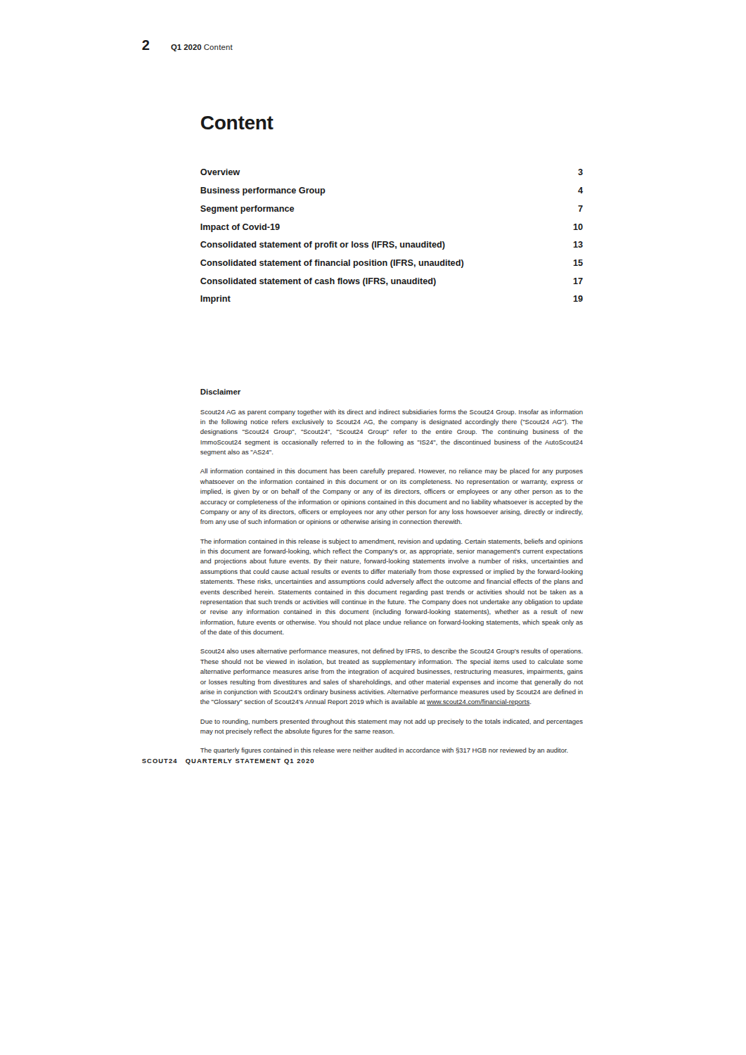2
Q1 2020 Content
Content
| Overview | 3 |
| Business performance Group | 4 |
| Segment performance | 7 |
| Impact of Covid-19 | 10 |
| Consolidated statement of profit or loss (IFRS, unaudited) | 13 |
| Consolidated statement of financial position (IFRS, unaudited) | 15 |
| Consolidated statement of cash flows (IFRS, unaudited) | 17 |
| Imprint | 19 |
Disclaimer
Scout24 AG as parent company together with its direct and indirect subsidiaries forms the Scout24 Group. Insofar as information in the following notice refers exclusively to Scout24 AG, the company is designated accordingly there ("Scout24 AG"). The designations "Scout24 Group", "Scout24", "Scout24 Group" refer to the entire Group. The continuing business of the ImmoScout24 segment is occasionally referred to in the following as "IS24", the discontinued business of the AutoScout24 segment also as "AS24".
All information contained in this document has been carefully prepared. However, no reliance may be placed for any purposes whatsoever on the information contained in this document or on its completeness. No representation or warranty, express or implied, is given by or on behalf of the Company or any of its directors, officers or employees or any other person as to the accuracy or completeness of the information or opinions contained in this document and no liability whatsoever is accepted by the Company or any of its directors, officers or employees nor any other person for any loss howsoever arising, directly or indirectly, from any use of such information or opinions or otherwise arising in connection therewith.
The information contained in this release is subject to amendment, revision and updating. Certain statements, beliefs and opinions in this document are forward-looking, which reflect the Company's or, as appropriate, senior management's current expectations and projections about future events. By their nature, forward-looking statements involve a number of risks, uncertainties and assumptions that could cause actual results or events to differ materially from those expressed or implied by the forward-looking statements. These risks, uncertainties and assumptions could adversely affect the outcome and financial effects of the plans and events described herein. Statements contained in this document regarding past trends or activities should not be taken as a representation that such trends or activities will continue in the future. The Company does not undertake any obligation to update or revise any information contained in this document (including forward-looking statements), whether as a result of new information, future events or otherwise. You should not place undue reliance on forward-looking statements, which speak only as of the date of this document.
Scout24 also uses alternative performance measures, not defined by IFRS, to describe the Scout24 Group's results of operations. These should not be viewed in isolation, but treated as supplementary information. The special items used to calculate some alternative performance measures arise from the integration of acquired businesses, restructuring measures, impairments, gains or losses resulting from divestitures and sales of shareholdings, and other material expenses and income that generally do not arise in conjunction with Scout24's ordinary business activities. Alternative performance measures used by Scout24 are defined in the "Glossary" section of Scout24's Annual Report 2019 which is available at www.scout24.com/financial-reports.
Due to rounding, numbers presented throughout this statement may not add up precisely to the totals indicated, and percentages may not precisely reflect the absolute figures for the same reason.
The quarterly figures contained in this release were neither audited in accordance with §317 HGB nor reviewed by an auditor.
SCOUT24 QUARTERLY STATEMENT Q1 2020